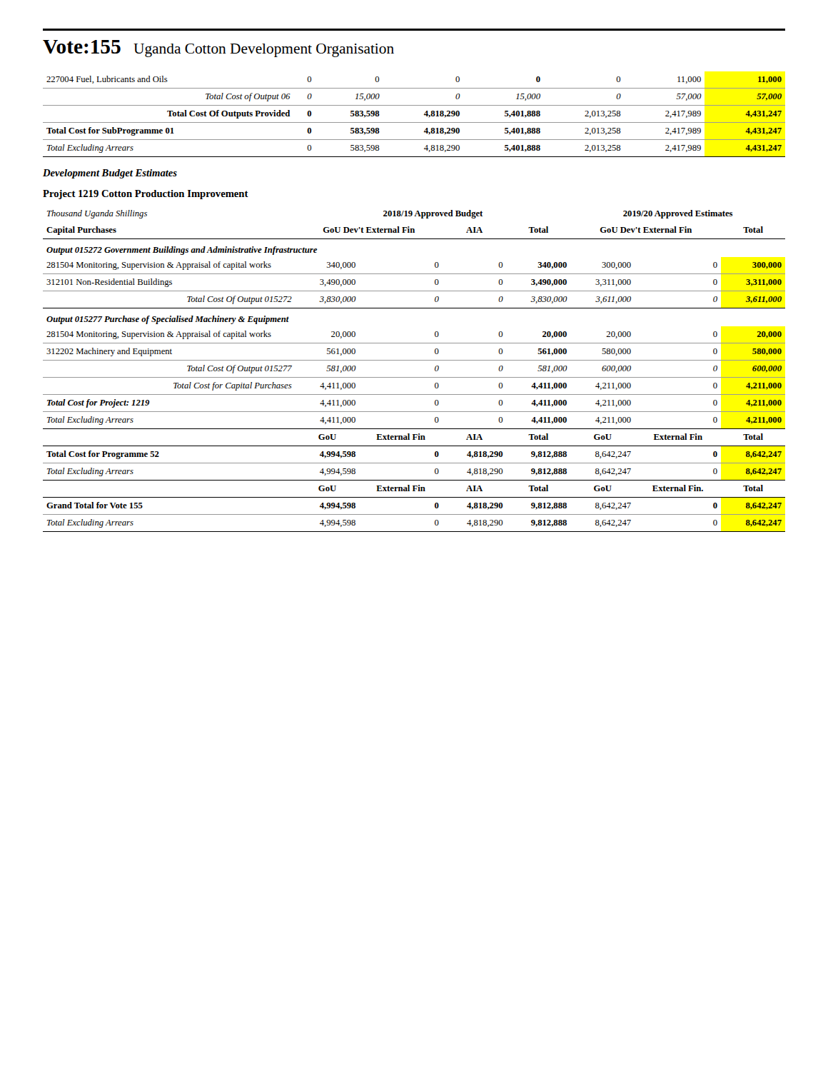Vote:155 Uganda Cotton Development Organisation
| 227004 Fuel, Lubricants and Oils | 0 | 0 | 0 | 0 | 0 | 11,000 | 11,000 |
| Total Cost of Output 06 | 0 | 15,000 | 0 | 15,000 | 0 | 57,000 | 57,000 |
| Total Cost Of Outputs Provided | 0 | 583,598 | 4,818,290 | 5,401,888 | 2,013,258 | 2,417,989 | 4,431,247 |
| Total Cost for SubProgramme 01 | 0 | 583,598 | 4,818,290 | 5,401,888 | 2,013,258 | 2,417,989 | 4,431,247 |
| Total Excluding Arrears | 0 | 583,598 | 4,818,290 | 5,401,888 | 2,013,258 | 2,417,989 | 4,431,247 |
Development Budget Estimates
Project 1219 Cotton Production Improvement
| Thousand Uganda Shillings | 2018/19 Approved Budget | 2019/20 Approved Estimates |
| Capital Purchases | GoU Dev't External Fin | AIA | Total | GoU Dev't External Fin | Total |
| Output 015272 Government Buildings and Administrative Infrastructure |
| 281504 Monitoring, Supervision & Appraisal of capital works | 340,000 | 0 | 0 | 340,000 | 300,000 | 0 | 300,000 |
| 312101 Non-Residential Buildings | 3,490,000 | 0 | 0 | 3,490,000 | 3,311,000 | 0 | 3,311,000 |
| Total Cost Of Output 015272 | 3,830,000 | 0 | 0 | 3,830,000 | 3,611,000 | 0 | 3,611,000 |
| Output 015277 Purchase of Specialised Machinery & Equipment |
| 281504 Monitoring, Supervision & Appraisal of capital works | 20,000 | 0 | 0 | 20,000 | 20,000 | 0 | 20,000 |
| 312202 Machinery and Equipment | 561,000 | 0 | 0 | 561,000 | 580,000 | 0 | 580,000 |
| Total Cost Of Output 015277 | 581,000 | 0 | 0 | 581,000 | 600,000 | 0 | 600,000 |
| Total Cost for Capital Purchases | 4,411,000 | 0 | 0 | 4,411,000 | 4,211,000 | 0 | 4,211,000 |
| Total Cost for Project: 1219 | 4,411,000 | 0 | 0 | 4,411,000 | 4,211,000 | 0 | 4,211,000 |
| Total Excluding Arrears | 4,411,000 | 0 | 0 | 4,411,000 | 4,211,000 | 0 | 4,211,000 |
| | GoU | External Fin | AIA | Total | GoU | External Fin | Total |
| Total Cost for Programme 52 | 4,994,598 | 0 | 4,818,290 | 9,812,888 | 8,642,247 | 0 | 8,642,247 |
| Total Excluding Arrears | 4,994,598 | 0 | 4,818,290 | 9,812,888 | 8,642,247 | 0 | 8,642,247 |
| | GoU | External Fin | AIA | Total | GoU | External Fin. | Total |
| Grand Total for Vote 155 | 4,994,598 | 0 | 4,818,290 | 9,812,888 | 8,642,247 | 0 | 8,642,247 |
| Total Excluding Arrears | 4,994,598 | 0 | 4,818,290 | 9,812,888 | 8,642,247 | 0 | 8,642,247 |